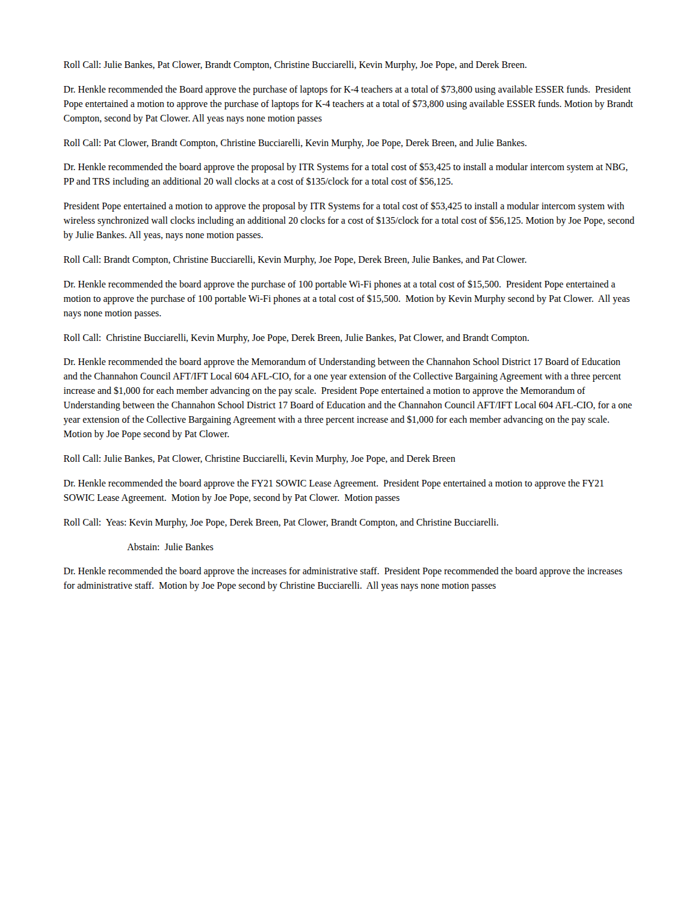Roll Call: Julie Bankes, Pat Clower, Brandt Compton, Christine Bucciarelli, Kevin Murphy, Joe Pope, and Derek Breen.
Dr. Henkle recommended the Board approve the purchase of laptops for K-4 teachers at a total of $73,800 using available ESSER funds. President Pope entertained a motion to approve the purchase of laptops for K-4 teachers at a total of $73,800 using available ESSER funds. Motion by Brandt Compton, second by Pat Clower. All yeas nays none motion passes
Roll Call: Pat Clower, Brandt Compton, Christine Bucciarelli, Kevin Murphy, Joe Pope, Derek Breen, and Julie Bankes.
Dr. Henkle recommended the board approve the proposal by ITR Systems for a total cost of $53,425 to install a modular intercom system at NBG, PP and TRS including an additional 20 wall clocks at a cost of $135/clock for a total cost of $56,125.
President Pope entertained a motion to approve the proposal by ITR Systems for a total cost of $53,425 to install a modular intercom system with wireless synchronized wall clocks including an additional 20 clocks for a cost of $135/clock for a total cost of $56,125. Motion by Joe Pope, second by Julie Bankes. All yeas, nays none motion passes.
Roll Call: Brandt Compton, Christine Bucciarelli, Kevin Murphy, Joe Pope, Derek Breen, Julie Bankes, and Pat Clower.
Dr. Henkle recommended the board approve the purchase of 100 portable Wi-Fi phones at a total cost of $15,500. President Pope entertained a motion to approve the purchase of 100 portable Wi-Fi phones at a total cost of $15,500. Motion by Kevin Murphy second by Pat Clower. All yeas nays none motion passes.
Roll Call: Christine Bucciarelli, Kevin Murphy, Joe Pope, Derek Breen, Julie Bankes, Pat Clower, and Brandt Compton.
Dr. Henkle recommended the board approve the Memorandum of Understanding between the Channahon School District 17 Board of Education and the Channahon Council AFT/IFT Local 604 AFL-CIO, for a one year extension of the Collective Bargaining Agreement with a three percent increase and $1,000 for each member advancing on the pay scale. President Pope entertained a motion to approve the Memorandum of Understanding between the Channahon School District 17 Board of Education and the Channahon Council AFT/IFT Local 604 AFL-CIO, for a one year extension of the Collective Bargaining Agreement with a three percent increase and $1,000 for each member advancing on the pay scale. Motion by Joe Pope second by Pat Clower.
Roll Call: Julie Bankes, Pat Clower, Christine Bucciarelli, Kevin Murphy, Joe Pope, and Derek Breen
Dr. Henkle recommended the board approve the FY21 SOWIC Lease Agreement. President Pope entertained a motion to approve the FY21 SOWIC Lease Agreement. Motion by Joe Pope, second by Pat Clower. Motion passes
Roll Call: Yeas: Kevin Murphy, Joe Pope, Derek Breen, Pat Clower, Brandt Compton, and Christine Bucciarelli.
Abstain: Julie Bankes
Dr. Henkle recommended the board approve the increases for administrative staff. President Pope recommended the board approve the increases for administrative staff. Motion by Joe Pope second by Christine Bucciarelli. All yeas nays none motion passes